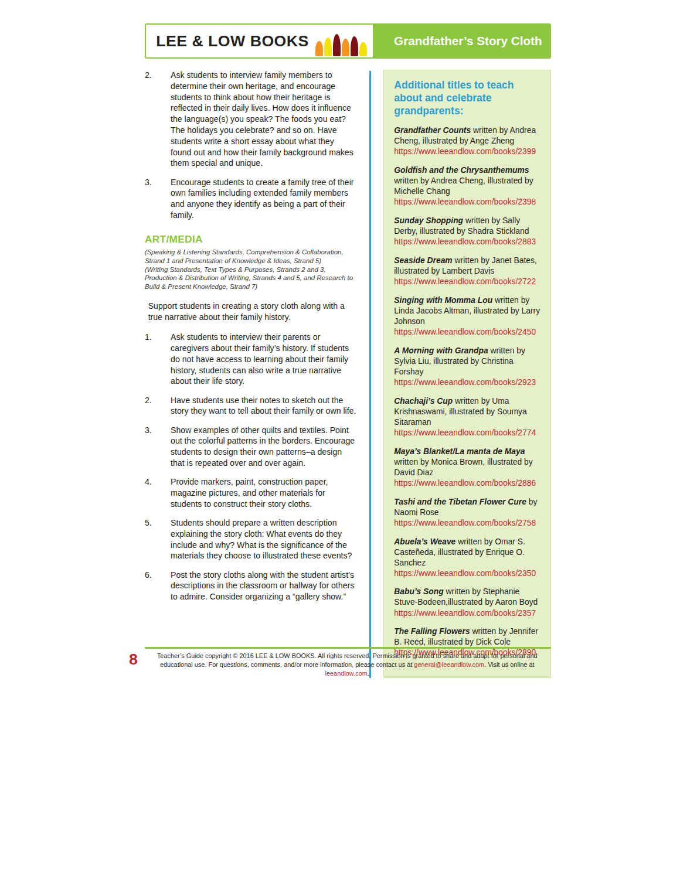LEE & LOW BOOKS
Grandfather’s Story Cloth
2. Ask students to interview family members to determine their own heritage, and encourage students to think about how their heritage is reflected in their daily lives. How does it influence the language(s) you speak? The foods you eat? The holidays you celebrate? and so on. Have students write a short essay about what they found out and how their family background makes them special and unique.
3. Encourage students to create a family tree of their own families including extended family members and anyone they identify as being a part of their family.
ART/MEDIA
(Speaking & Listening Standards, Comprehension & Collaboration, Strand 1 and Presentation of Knowledge & Ideas, Strand 5)
(Writing Standards, Text Types & Purposes, Strands 2 and 3, Production & Distribution of Writing, Strands 4 and 5, and Research to Build & Present Knowledge, Strand 7)
Support students in creating a story cloth along with a true narrative about their family history.
1. Ask students to interview their parents or caregivers about their family’s history. If students do not have access to learning about their family history, students can also write a true narrative about their life story.
2. Have students use their notes to sketch out the story they want to tell about their family or own life.
3. Show examples of other quilts and textiles. Point out the colorful patterns in the borders. Encourage students to design their own patterns–a design that is repeated over and over again.
4. Provide markers, paint, construction paper, magazine pictures, and other materials for students to construct their story cloths.
5. Students should prepare a written description explaining the story cloth: What events do they include and why? What is the significance of the materials they choose to illustrated these events?
6. Post the story cloths along with the student artist’s descriptions in the classroom or hallway for others to admire. Consider organizing a “gallery show.”
Additional titles to teach about and celebrate grandparents:
Grandfather Counts written by Andrea Cheng, illustrated by Ange Zheng
https://www.leeandlow.com/books/2399
Goldfish and the Chrysanthemums written by Andrea Cheng, illustrated by Michelle Chang
https://www.leeandlow.com/books/2398
Sunday Shopping written by Sally Derby, illustrated by Shadra Stickland
https://www.leeandlow.com/books/2883
Seaside Dream written by Janet Bates, illustrated by Lambert Davis
https://www.leeandlow.com/books/2722
Singing with Momma Lou written by Linda Jacobs Altman, illustrated by Larry Johnson
https://www.leeandlow.com/books/2450
A Morning with Grandpa written by Sylvia Liu, illustrated by Christina Forshay
https://www.leeandlow.com/books/2923
Chachaji’s Cup written by Uma Krishnaswami, illustrated by Soumya Sitaraman
https://www.leeandlow.com/books/2774
Maya’s Blanket/La manta de Maya written by Monica Brown, illustrated by David Diaz
https://www.leeandlow.com/books/2886
Tashi and the Tibetan Flower Cure by Naomi Rose
https://www.leeandlow.com/books/2758
Abuela’s Weave written by Omar S. Casteñeda, illustrated by Enrique O. Sanchez
https://www.leeandlow.com/books/2350
Babu’s Song written by Stephanie Stuve-Bodeen,illustrated by Aaron Boyd
https://www.leeandlow.com/books/2357
The Falling Flowers written by Jennifer B. Reed, illustrated by Dick Cole
https://www.leeandlow.com/books/2890
8
Teacher’s Guide copyright © 2016 LEE & LOW BOOKS. All rights reserved. Permission is granted to share and adapt for personal and educational use. For questions, comments, and/or more information, please contact us at general@leeandlow.com. Visit us online at leeandlow.com.